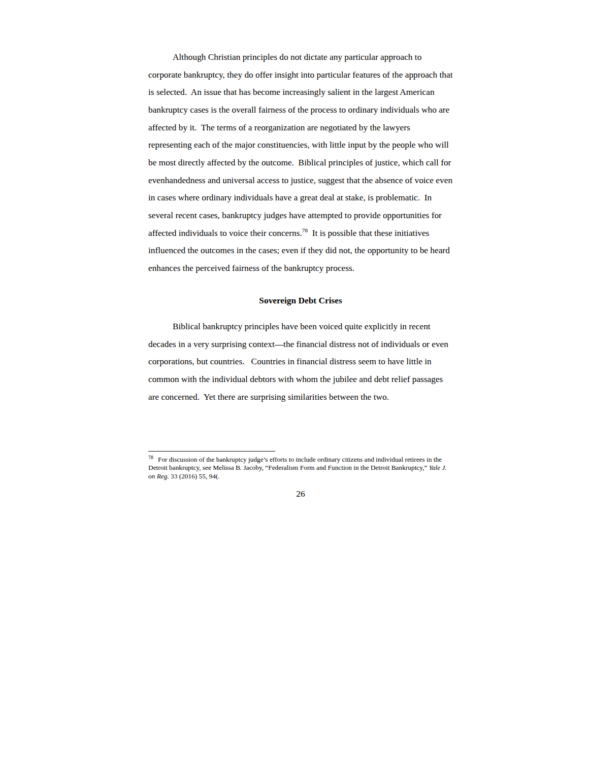Although Christian principles do not dictate any particular approach to corporate bankruptcy, they do offer insight into particular features of the approach that is selected. An issue that has become increasingly salient in the largest American bankruptcy cases is the overall fairness of the process to ordinary individuals who are affected by it. The terms of a reorganization are negotiated by the lawyers representing each of the major constituencies, with little input by the people who will be most directly affected by the outcome. Biblical principles of justice, which call for evenhandedness and universal access to justice, suggest that the absence of voice even in cases where ordinary individuals have a great deal at stake, is problematic. In several recent cases, bankruptcy judges have attempted to provide opportunities for affected individuals to voice their concerns.78 It is possible that these initiatives influenced the outcomes in the cases; even if they did not, the opportunity to be heard enhances the perceived fairness of the bankruptcy process.
Sovereign Debt Crises
Biblical bankruptcy principles have been voiced quite explicitly in recent decades in a very surprising context—the financial distress not of individuals or even corporations, but countries. Countries in financial distress seem to have little in common with the individual debtors with whom the jubilee and debt relief passages are concerned. Yet there are surprising similarities between the two.
78 For discussion of the bankruptcy judge’s efforts to include ordinary citizens and individual retirees in the Detroit bankruptcy, see Melissa B. Jacoby, “Federalism Form and Function in the Detroit Bankruptcy,” Yale J. on Reg. 33 (2016) 55, 94(.
26